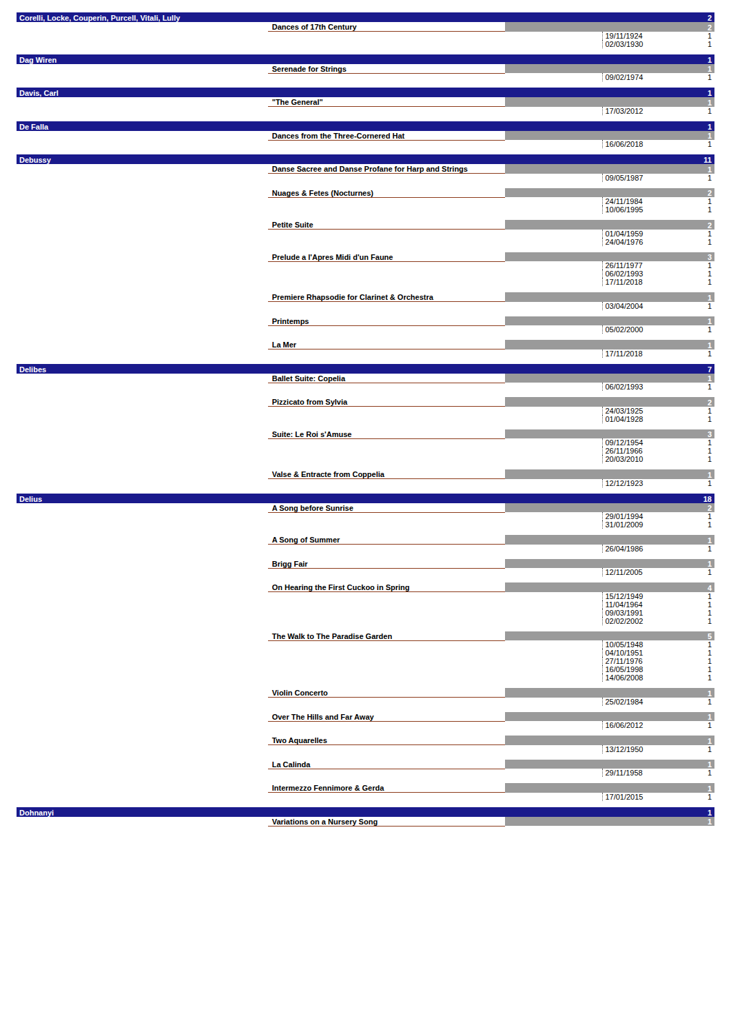| Corelli, Locke, Couperin, Purcell, Vitali, Lully | 2 |
| | Dances of 17th Century | | | 2 |
| | | | 19/11/1924 | 1 |
| | | | 02/03/1930 | 1 |
| Dag Wiren | 1 |
| | Serenade for Strings | | | 1 |
| | | | 09/02/1974 | 1 |
| Davis, Carl | 1 |
| | "The General" | | | 1 |
| | | | 17/03/2012 | 1 |
| De Falla | 1 |
| | Dances from the Three-Cornered Hat | | | 1 |
| | | | 16/06/2018 | 1 |
| Debussy | 11 |
| | Danse Sacree and Danse Profane for Harp and Strings | | | 1 |
| | | | 09/05/1987 | 1 |
| | Nuages & Fetes (Nocturnes) | | | 2 |
| | | | 24/11/1984 | 1 |
| | | | 10/06/1995 | 1 |
| | Petite Suite | | | 2 |
| | | | 01/04/1959 | 1 |
| | | | 24/04/1976 | 1 |
| | Prelude a l'Apres Midi d'un Faune | | | 3 |
| | | | 26/11/1977 | 1 |
| | | | 06/02/1993 | 1 |
| | | | 17/11/2018 | 1 |
| | Premiere Rhapsodie for Clarinet & Orchestra | | | 1 |
| | | | 03/04/2004 | 1 |
| | Printemps | | | 1 |
| | | | 05/02/2000 | 1 |
| | La Mer | | | 1 |
| | | | 17/11/2018 | 1 |
| Delibes | 7 |
| | Ballet Suite: Copelia | | | 1 |
| | | | 06/02/1993 | 1 |
| | Pizzicato from Sylvia | | | 2 |
| | | | 24/03/1925 | 1 |
| | | | 01/04/1928 | 1 |
| | Suite: Le Roi s'Amuse | | | 3 |
| | | | 09/12/1954 | 1 |
| | | | 26/11/1966 | 1 |
| | | | 20/03/2010 | 1 |
| | Valse & Entracte from Coppelia | | | 1 |
| | | | 12/12/1923 | 1 |
| Delius | 18 |
| | A Song before Sunrise | | | 2 |
| | | | 29/01/1994 | 1 |
| | | | 31/01/2009 | 1 |
| | A Song of Summer | | | 1 |
| | | | 26/04/1986 | 1 |
| | Brigg Fair | | | 1 |
| | | | 12/11/2005 | 1 |
| | On Hearing the First Cuckoo in Spring | | | 4 |
| | | | 15/12/1949 | 1 |
| | | | 11/04/1964 | 1 |
| | | | 09/03/1991 | 1 |
| | | | 02/02/2002 | 1 |
| | The Walk to The Paradise Garden | | | 5 |
| | | | 10/05/1948 | 1 |
| | | | 04/10/1951 | 1 |
| | | | 27/11/1976 | 1 |
| | | | 16/05/1998 | 1 |
| | | | 14/06/2008 | 1 |
| | Violin Concerto | | | 1 |
| | | | 25/02/1984 | 1 |
| | Over The Hills and Far Away | | | 1 |
| | | | 16/06/2012 | 1 |
| | Two Aquarelles | | | 1 |
| | | | 13/12/1950 | 1 |
| | La Calinda | | | 1 |
| | | | 29/11/1958 | 1 |
| | Intermezzo Fennimore & Gerda | | | 1 |
| | | | 17/01/2015 | 1 |
| Dohnanyi | 1 |
| | Variations on a Nursery Song | | | 1 |